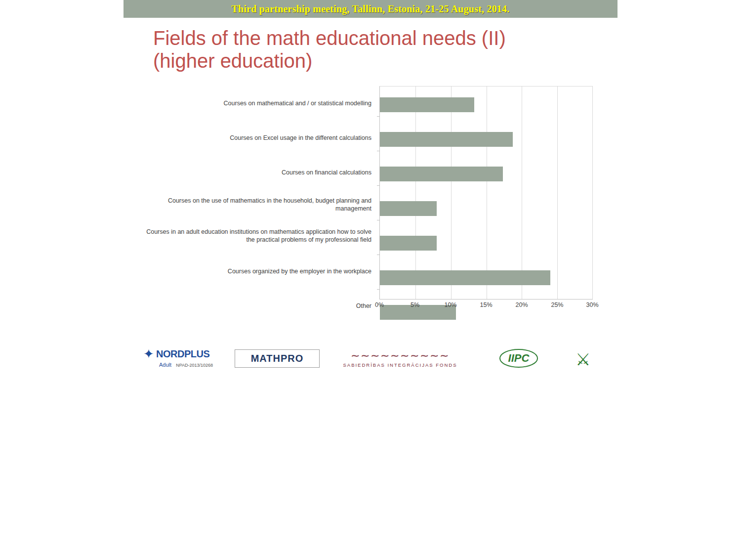Third partnership meeting, Tallinn, Estonia, 21-25 August, 2014.
Fields of the math educational needs (II)
(higher education)
Courses on mathematical and / or statistical modelling
Courses on Excel usage in the different calculations
Courses on financial calculations
Courses on the use of mathematics in the household, budget planning and management
Courses in an adult education institutions on mathematics application how to solve the practical problems of my professional field
Courses organized by the employer in the workplace
Other
0% 5% 10% 15% 20% 25% 30%
✦NORDPLUS Adult NPAD-2013/10268
MATHPRO
∼∼∼∼∼∼∼∼∼∼
SABIEDRĪBAS INTEGRĀCIJAS FONDS
IIPC
⚔